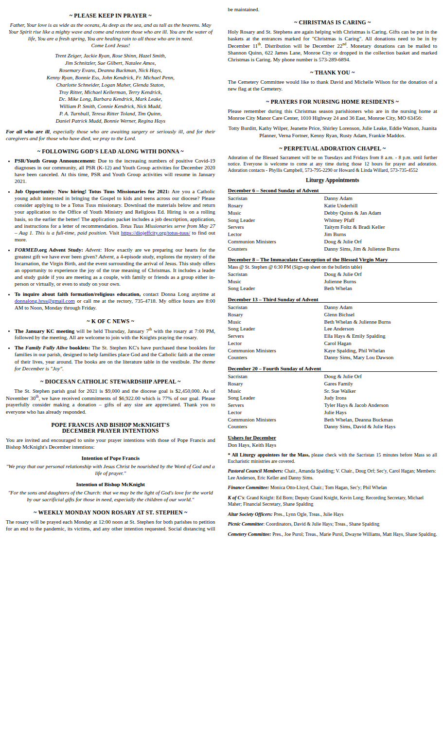~ PLEASE KEEP IN PRAYER ~
Father, Your love is as wide as the oceans, As deep as the sea, and as tall as the heavens. May Your Spirit rise like a mighty wave and come and restore those who are ill. You are the water of life, You are a fresh spring, You are healing rain to all those who are in need.
Come Lord Jesus!
Trent Zeiger, Jackie Ryan, Rose Shinn, Hazel Smith,
Jim Schnitzler, Sue Gilbert, Natalee Amos,
Rosemary Evans, Deanna Buckman, Nick Hays,
Kenny Ryan, Bonnie Ess, John Kendrick, Fr. Michael Penn,
Charlotte Schneider, Logan Maher, Glenda Staton,
Troy Ritter, Michael Kellerman, Terry Kendrick,
Dc. Mike Long, Barbara Kendrick, Mark Leake,
William P. Smith, Connie Kendrick, Nick Mudd,
P. A. Turnbull, Teresa Ritter Toland, Tim Quinn,
Daniel Patrick Mudd, Bonnie Werner, Regina Hays
For all who are ill, especially those who are awaiting surgery or seriously ill, and for their caregivers and for those who have died, we pray to the Lord.
~ FOLLOWING GOD'S LEAD ALONG WITH DONNA ~
PSR/Youth Group Announcement: Due to the increasing numbers of positive Covid-19 diagnoses in our community, all PSR (K-12) and Youth Group activities for December 2020 have been canceled. At this time, PSR and Youth Group activities will resume in January 2021.
Job Opportunity: Now hiring! Totus Tuus Missionaries for 2021: Are you a Catholic young adult interested in bringing the Gospel to kids and teens across our diocese? Please consider applying to be a Totus Tuus missionary. Download the materials below and return your application to the Office of Youth Ministry and Religious Ed. Hiring is on a rolling basis, so the earlier the better! The application packet includes a job description, application, and instructions for a letter of recommendation. Totus Tuus Missionaries serve from May 27 – Aug 1. This is a full-time, paid position. Visit https://diojeffcity.org/totus-tuus/ to find out more.
FORMED.org Advent Study: Advent: How exactly are we preparing our hearts for the greatest gift we have ever been given? Advent, a 4-episode study, explores the mystery of the Incarnation, the Virgin Birth, and the event surrounding the arrival of Jesus. This study offers an opportunity to experience the joy of the true meaning of Christmas. It includes a leader and study guide if you are meeting as a couple, with family or friends as a group either in-person or virtually, or even to study on your own.
To inquire about faith formation/religious education, contact Donna Long anytime at donnalong.hrss@gmail.com or call me at the rectory, 735-4718. My office hours are 8:00 AM to Noon, Monday through Friday.
~ K OF C NEWS ~
The January KC meeting will be held Thursday, January 7th with the rosary at 7:00 PM, followed by the meeting. All are welcome to join with the Knights praying the rosary.
The Family Fully Alive booklets: The St. Stephen KC's have purchased these booklets for families in our parish, designed to help families place God and the Catholic faith at the center of their lives, year around. The books are on the literature table in the vestibule. The theme for December is "Joy".
~ DIOCESAN CATHOLIC STEWARDSHIP APPEAL ~
The St. Stephen parish goal for 2021 is $9,000 and the diocese goal is $2,450,000. As of November 30th, we have received commitments of $6,922.00 which is 77% of our goal. Please prayerfully consider making a donation – gifts of any size are appreciated. Thank you to everyone who has already responded.
POPE FRANCIS AND BISHOP McKNIGHT'S
DECEMBER PRAYER INTENTIONS
You are invited and encouraged to unite your prayer intentions with those of Pope Francis and Bishop McKnight's December intentions:
Intention of Pope Francis
"We pray that our personal relationship with Jesus Christ be nourished by the Word of God and a life of prayer."
Intention of Bishop McKnight
"For the sons and daughters of the Church: that we may be the light of God's love for the world by our sacrificial gifts for those in need, especially the children of our world."
~ WEEKLY MONDAY NOON ROSARY AT ST. STEPHEN ~
The rosary will be prayed each Monday at 12:00 noon at St. Stephen for both parishes to petition for an end to the pandemic, its victims, and any other intention requested. Social distancing will be maintained.
~ CHRISTMAS IS CARING ~
Holy Rosary and St. Stephens are again helping with Christmas is Caring. Gifts can be put in the baskets at the entrances marked for "Christmas is Caring". All donations need to be in by December 11th. Distribution will be December 22nd. Monetary donations can be mailed to Shannon Quinn, 622 James Lane, Monroe City or dropped in the collection basket and marked Christmas is Caring. My phone number is 573-289-6894.
~ THANK YOU ~
The Cemetery Committee would like to thank David and Michelle Wilson for the donation of a new flag at the Cemetery.
~ PRAYERS FOR NURSING HOME RESIDENTS ~
Please remember during this Christmas season parishioners who are in the nursing home at Monroe City Manor Care Center, 1010 Highway 24 and 36 East, Monroe City, MO 63456:
Totty Burditt, Kathy Wilper, Jeanette Price, Shirley Lorenson, Julie Leake, Eddie Watson, Juanita Pfanner, Verna Fortner, Kenny Ryan, Rusty Adam, Frankie Maddox.
~ PERPETUAL ADORATION CHAPEL ~
Adoration of the Blessed Sacrament will be on Tuesdays and Fridays from 8 a.m. - 8 p.m. until further notice. Everyone is welcome to come at any time during those 12 hours for prayer and adoration. Adoration contacts - Phyllis Campbell, 573-795-2290 or Howard & Linda Willard, 573-735-4552
Liturgy Appointments
December 6 – Second Sunday of Advent
| Sacristan | Danny Adam |
| Rosary | Katie Underhill |
| Music | Debby Quinn & Jan Adam |
| Song Leader | Whitney Pfaff |
| Servers | Taitym Foltz & Bradi Keller |
| Lector | Jim Burns |
| Communion Ministers | Doug & Julie Orf |
| Counters | Danny Sims, Jim & Julienne Burns |
December 8 – The Immaculate Conception of the Blessed Virgin Mary
| Mass @ St. Stephen @ 6:30 PM (Sign-up sheet on the bulletin table) |
| Sacristan | Doug & Julie Orf |
| Music | Julienne Burns |
| Song Leader | Beth Whelan |
December 13 – Third Sunday of Advent
| Sacristan | Danny Adam |
| Rosary | Glenn Bichsel |
| Music | Beth Whelan & Julienne Burns |
| Song Leader | Lee Anderson |
| Servers | Ella Hays & Emily Spalding |
| Lector | Carol Hagan |
| Communion Ministers | Kaye Spalding, Phil Whelan |
| Counters | Danny Sims, Mary Lou Dawson |
December 20 – Fourth Sunday of Advent
| Sacristan | Doug & Julie Orf |
| Rosary | Gares Family |
| Music | Sr. Sue Walker |
| Song Leader | Judy Irons |
| Servers | Tyler Hays & Jacob Anderson |
| Lector | Julie Hays |
| Communion Ministers | Beth Whelan, Deanna Buckman |
| Counters | Danny Sims, David & Julie Hays |
Ushers for December
Don Hays, Keith Hays
* All Liturgy appointees for the Mass, please check with the Sacristan 15 minutes before Mass so all Eucharistic ministries are covered.
Pastoral Council Members: Chair., Amanda Spalding; V. Chair., Doug Orf; Sec'y, Carol Hagan; Members: Lee Anderson, Eric Keller and Danny Sims.
Finance Committee: Monica Otto-Lloyd, Chair.; Tom Hagan, Sec'y; Phil Whelan
K of C's: Grand Knight: Ed Born; Deputy Grand Knight, Kevin Long; Recording Secretary, Michael Maher; Financial Secretary, Shane Spalding
Altar Society Officers: Pres., Lynn Ogle, Treas., Julie Hays
Picnic Committee: Coordinators, David & Julie Hays; Treas., Shane Spalding
Cemetery Committee: Pres., Joe Purol; Treas., Marie Purol, Dwayne Williams, Matt Hays, Shane Spalding.